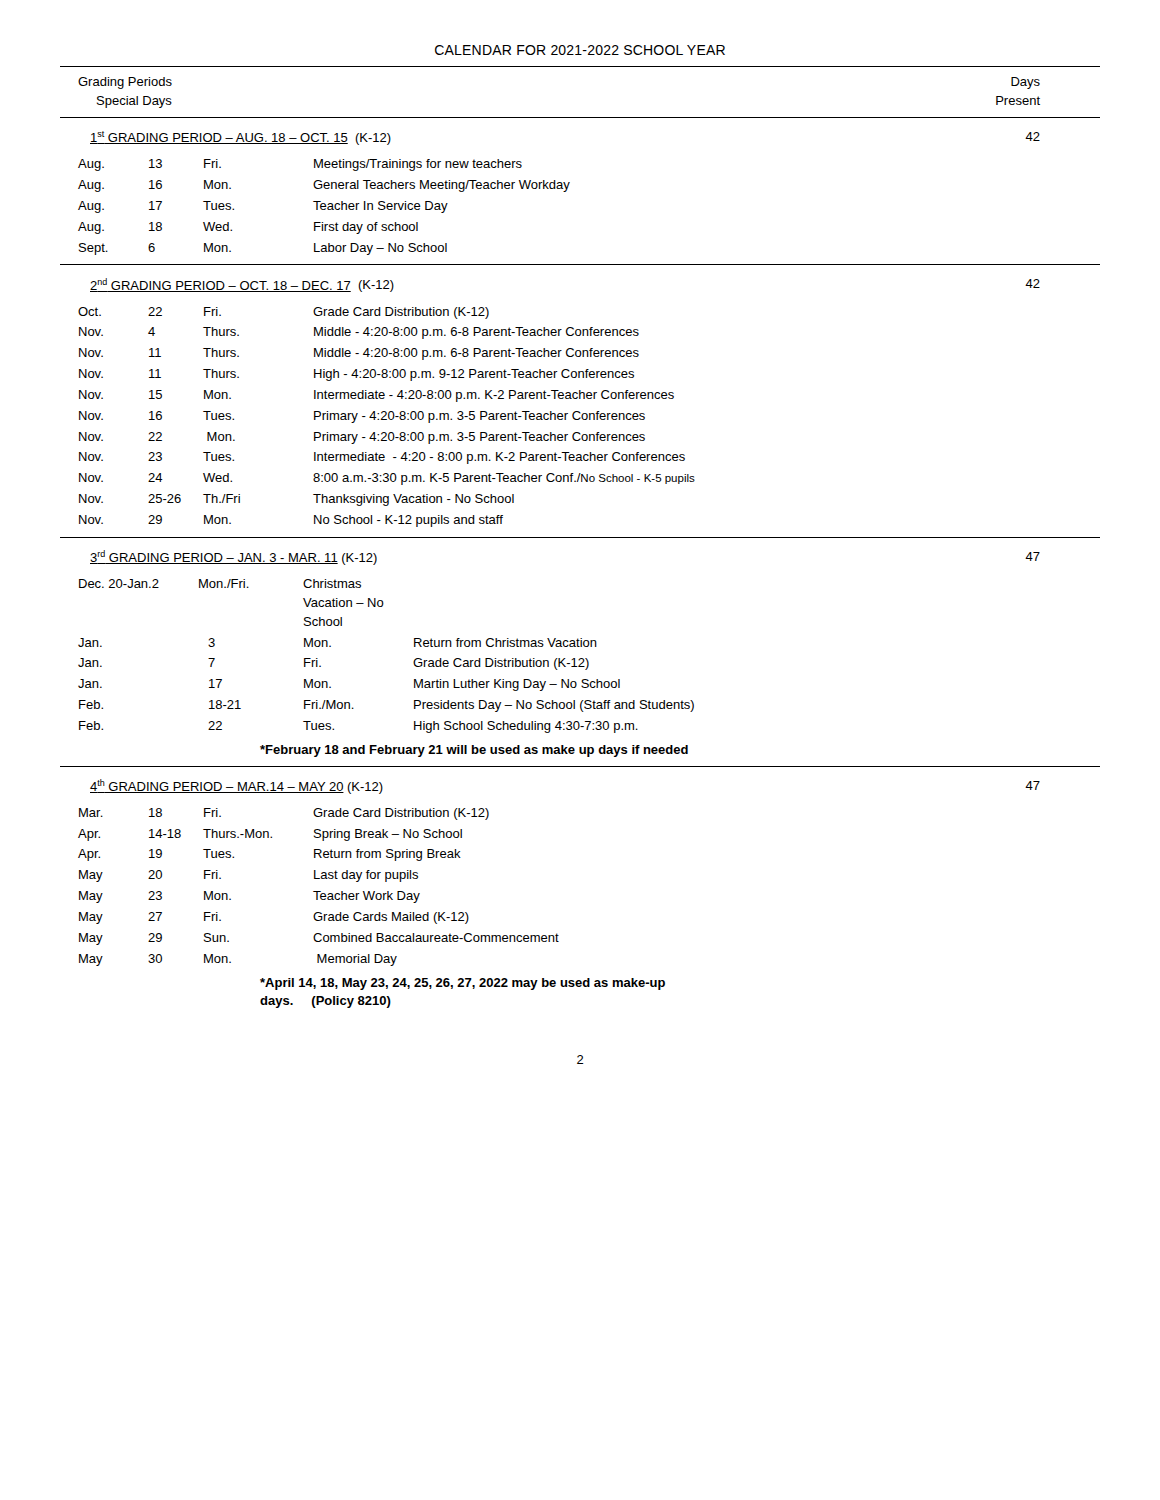CALENDAR FOR 2021-2022 SCHOOL YEAR
Grading Periods
Special Days
Days
Present
1st GRADING PERIOD – AUG. 18 – OCT. 15 (K-12)
42
| Aug. | 13 | Fri. | Meetings/Trainings for new teachers |
| Aug. | 16 | Mon. | General Teachers Meeting/Teacher Workday |
| Aug. | 17 | Tues. | Teacher In Service Day |
| Aug. | 18 | Wed. | First day of school |
| Sept. | 6 | Mon. | Labor Day – No School |
2nd GRADING PERIOD – OCT. 18 – DEC. 17 (K-12)
42
| Oct. | 22 | Fri. | Grade Card Distribution (K-12) |
| Nov. | 4 | Thurs. | Middle - 4:20-8:00 p.m. 6-8 Parent-Teacher Conferences |
| Nov. | 11 | Thurs. | Middle - 4:20-8:00 p.m. 6-8 Parent-Teacher Conferences |
| Nov. | 11 | Thurs. | High - 4:20-8:00 p.m. 9-12 Parent-Teacher Conferences |
| Nov. | 15 | Mon. | Intermediate - 4:20-8:00 p.m. K-2 Parent-Teacher Conferences |
| Nov. | 16 | Tues. | Primary - 4:20-8:00 p.m. 3-5 Parent-Teacher Conferences |
| Nov. | 22 | Mon. | Primary - 4:20-8:00 p.m. 3-5 Parent-Teacher Conferences |
| Nov. | 23 | Tues. | Intermediate - 4:20 - 8:00 p.m. K-2 Parent-Teacher Conferences |
| Nov. | 24 | Wed. | 8:00 a.m.-3:30 p.m. K-5 Parent-Teacher Conf./ No School - K-5 pupils |
| Nov. | 25-26 | Th./Fri | Thanksgiving Vacation - No School |
| Nov. | 29 | Mon. | No School - K-12 pupils and staff |
3rd GRADING PERIOD – JAN. 3 - MAR. 11 (K-12)
47
| Dec. 20-Jan.2 | Mon./Fri. | Christmas Vacation – No School |
| Jan. | 3 | Mon. | Return from Christmas Vacation |
| Jan. | 7 | Fri. | Grade Card Distribution (K-12) |
| Jan. | 17 | Mon. | Martin Luther King Day – No School |
| Feb. | 18-21 | Fri./Mon. | Presidents Day – No School (Staff and Students) |
| Feb. | 22 | Tues. | High School Scheduling 4:30-7:30 p.m. |
*February 18 and February 21 will be used as make up days if needed
4th GRADING PERIOD – MAR.14 – MAY 20 (K-12)
47
| Mar. | 18 | Fri. | Grade Card Distribution (K-12) |
| Apr. | 14-18 | Thurs.-Mon. | Spring Break – No School |
| Apr. | 19 | Tues. | Return from Spring Break |
| May | 20 | Fri. | Last day for pupils |
| May | 23 | Mon. | Teacher Work Day |
| May | 27 | Fri. | Grade Cards Mailed (K-12) |
| May | 29 | Sun. | Combined Baccalaureate-Commencement |
| May | 30 | Mon. | Memorial Day |
*April 14, 18, May 23, 24, 25, 26, 27, 2022 may be used as make-up
days. (Policy 8210)
2